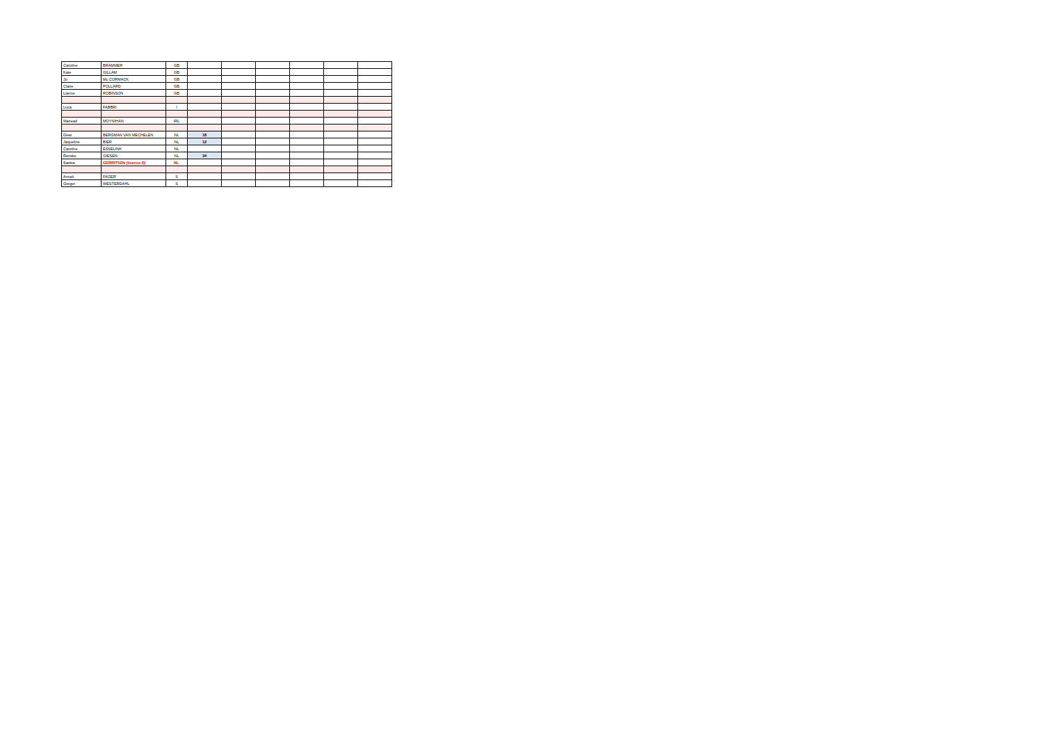| Caroline | BRAMMER | GB | | | | | | |
| Kate | GILLAM | GB | | | | | | |
| Jo | Mc CORMACK | GB | | | | | | |
| Claire | POLLARD | GB | | | | | | |
| Lianne | ROBINSON | GB | | | | | | |
| Luca | FABBRI | I | | | | | | |
| Mairead | MOYNIHAN | IRL | | | | | | |
| Dewi | BERGMAN VAN MECHELEN | NL | 18 | | | | | |
| Jaqueline | BIER | NL | 12 | | | | | |
| Caroline | ESSELINK | NL | | | | | | |
| Renske | GIESEN | NL | 34 | | | | | |
| Saskia | GERRITSEN (licence D) | NL | | | | | | |
| Anneli | FAGER | S | | | | | | |
| Gregor | WESTERDAHL | S | | | | | | |